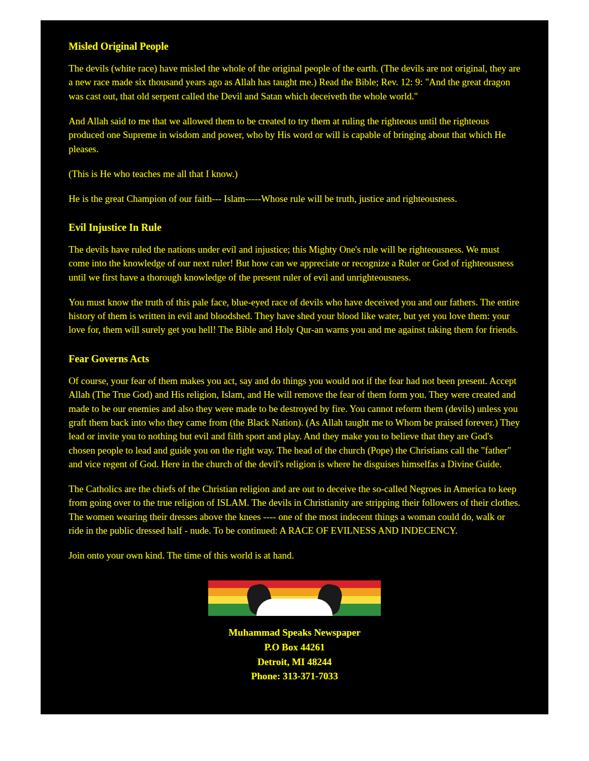Misled Original People
The devils (white race) have misled the whole of the original people of the earth. (The devils are not original, they are a new race made six thousand years ago as Allah has taught me.) Read the Bible; Rev. 12: 9: "And the great dragon was cast out, that old serpent called the Devil and Satan which deceiveth the whole world."
And Allah said to me that we allowed them to be created to try them at ruling the righteous until the righteous produced one Supreme in wisdom and power, who by His word or will is capable of bringing about that which He pleases.
(This is He who teaches me all that I know.)
He is the great Champion of our faith--- Islam-----Whose rule will be truth, justice and righteousness.
Evil Injustice In Rule
The devils have ruled the nations under evil and injustice; this Mighty One's rule will be righteousness. We must come into the knowledge of our next ruler! But how can we appreciate or recognize a Ruler or God of righteousness until we first have a thorough knowledge of the present ruler of evil and unrighteousness.
You must know the truth of this pale face, blue-eyed race of devils who have deceived you and our fathers. The entire history of them is written in evil and bloodshed. They have shed your blood like water, but yet you love them: your love for, them will surely get you hell! The Bible and Holy Qur-an warns you and me against taking them for friends.
Fear Governs Acts
Of course, your fear of them makes you act, say and do things you would not if the fear had not been present. Accept Allah (The True God) and His religion, Islam, and He will remove the fear of them form you. They were created and made to be our enemies and also they were made to be destroyed by fire. You cannot reform them (devils) unless you graft them back into who they came from (the Black Nation). (As Allah taught me to Whom be praised forever.) They lead or invite you to nothing but evil and filth sport and play. And they make you to believe that they are God's chosen people to lead and guide you on the right way. The head of the church (Pope) the Christians call the "father" and vice regent of God. Here in the church of the devil's religion is where he disguises himselfas a Divine Guide.
The Catholics are the chiefs of the Christian religion and are out to deceive the so-called Negroes in America to keep from going over to the true religion of ISLAM. The devils in Christianity are stripping their followers of their clothes. The women wearing their dresses above the knees ---- one of the most indecent things a woman could do, walk or ride in the public dressed half - nude. To be continued: A RACE OF EVILNESS AND INDECENCY.
Join onto your own kind. The time of this world is at hand.
Muhammad Speaks Newspaper
P.O Box 44261
Detroit, MI 48244
Phone: 313-371-7033